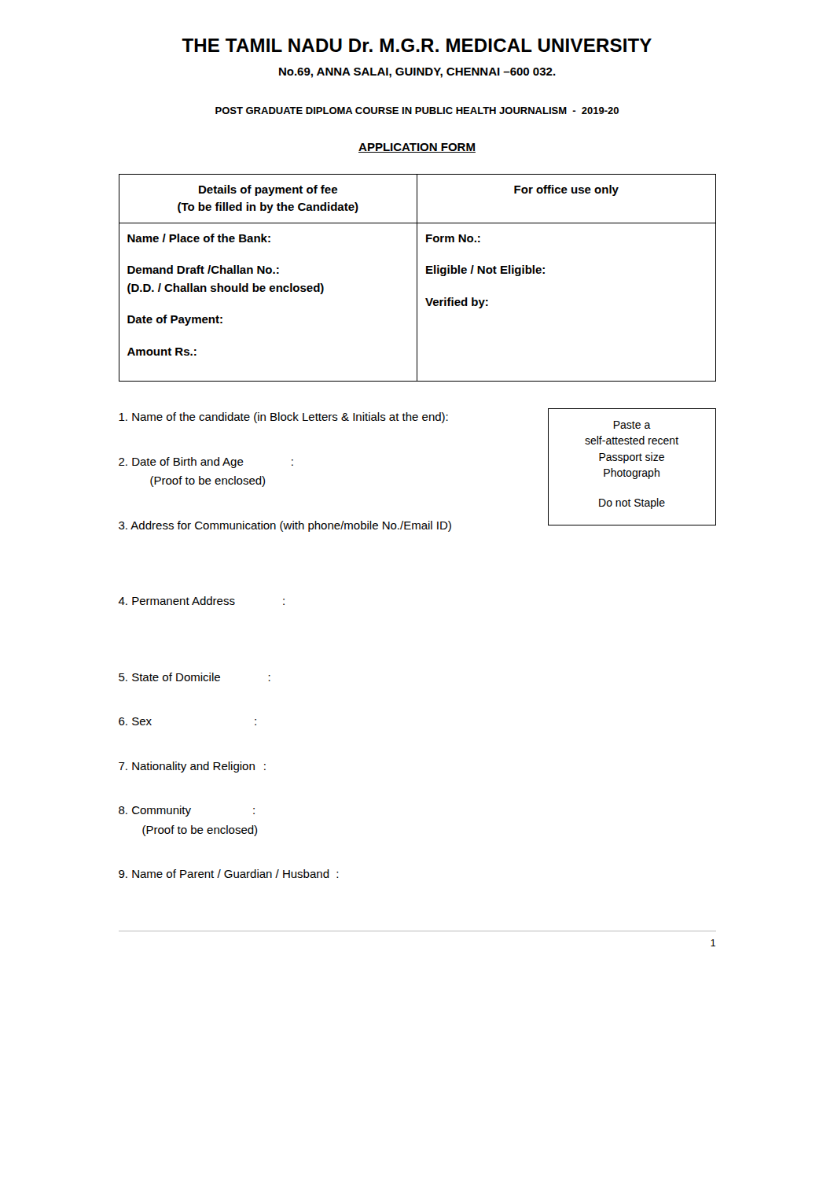THE TAMIL NADU Dr. M.G.R. MEDICAL UNIVERSITY
No.69, ANNA SALAI, GUINDY, CHENNAI –600 032.
POST GRADUATE DIPLOMA COURSE IN PUBLIC HEALTH JOURNALISM - 2019-20
APPLICATION FORM
| Details of payment of fee (To be filled in by the Candidate) | For office use only |
| Name / Place of the Bank: Demand Draft /Challan No.: (D.D. / Challan should be enclosed) Date of Payment: Amount Rs.: | Form No.: Eligible / Not Eligible: Verified by: |
Paste a
self-attested recent
Passport size
Photograph
Do not Staple
1. Name of the candidate (in Block Letters & Initials at the end):
2. Date of Birth and Age: (Proof to be enclosed)
3. Address for Communication (with phone/mobile No./Email ID)
4. Permanent Address:
5. State of Domicile:
6. Sex:
7. Nationality and Religion:
8. Community: (Proof to be enclosed)
9. Name of Parent / Guardian / Husband :
1